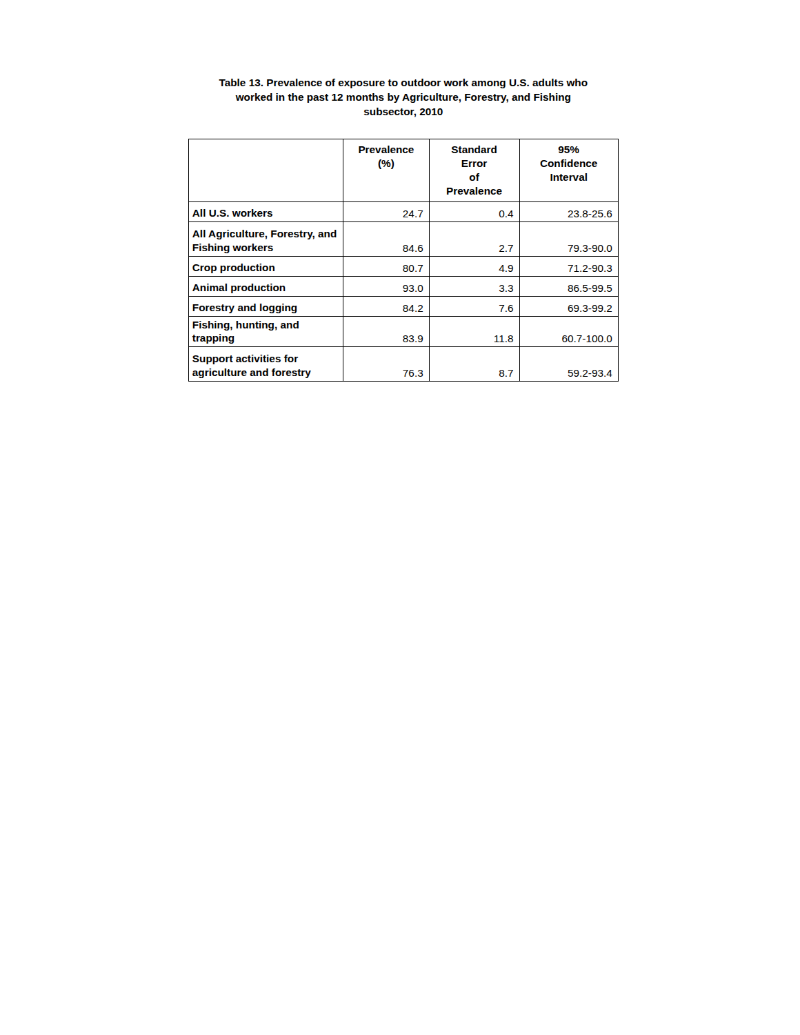Table 13. Prevalence of exposure to outdoor work among U.S. adults who worked in the past 12 months by Agriculture, Forestry, and Fishing subsector, 2010
| | Prevalence (%) | Standard Error of Prevalence | 95% Confidence Interval |
| --- | --- | --- | --- |
| All U.S. workers | 24.7 | 0.4 | 23.8-25.6 |
| All Agriculture, Forestry, and Fishing workers | 84.6 | 2.7 | 79.3-90.0 |
| Crop production | 80.7 | 4.9 | 71.2-90.3 |
| Animal production | 93.0 | 3.3 | 86.5-99.5 |
| Forestry and logging | 84.2 | 7.6 | 69.3-99.2 |
| Fishing, hunting, and trapping | 83.9 | 11.8 | 60.7-100.0 |
| Support activities for agriculture and forestry | 76.3 | 8.7 | 59.2-93.4 |